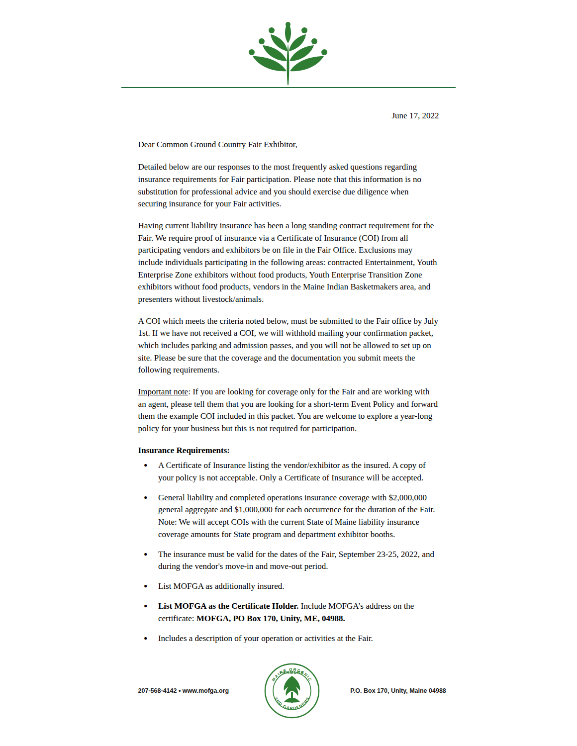June 17, 2022
Dear Common Ground Country Fair Exhibitor,
Detailed below are our responses to the most frequently asked questions regarding insurance requirements for Fair participation. Please note that this information is no substitution for professional advice and you should exercise due diligence when securing insurance for your Fair activities.
Having current liability insurance has been a long standing contract requirement for the Fair. We require proof of insurance via a Certificate of Insurance (COI) from all participating vendors and exhibitors be on file in the Fair Office. Exclusions may include individuals participating in the following areas: contracted Entertainment, Youth Enterprise Zone exhibitors without food products, Youth Enterprise Transition Zone exhibitors without food products, vendors in the Maine Indian Basketmakers area, and presenters without livestock/animals.
A COI which meets the criteria noted below, must be submitted to the Fair office by July 1st. If we have not received a COI, we will withhold mailing your confirmation packet, which includes parking and admission passes, and you will not be allowed to set up on site. Please be sure that the coverage and the documentation you submit meets the following requirements.
Important note: If you are looking for coverage only for the Fair and are working with an agent, please tell them that you are looking for a short-term Event Policy and forward them the example COI included in this packet. You are welcome to explore a year-long policy for your business but this is not required for participation.
Insurance Requirements:
A Certificate of Insurance listing the vendor/exhibitor as the insured. A copy of your policy is not acceptable. Only a Certificate of Insurance will be accepted.
General liability and completed operations insurance coverage with $2,000,000 general aggregate and $1,000,000 for each occurrence for the duration of the Fair. Note: We will accept COIs with the current State of Maine liability insurance coverage amounts for State program and department exhibitor booths.
The insurance must be valid for the dates of the Fair, September 23-25, 2022, and during the vendor's move-in and move-out period.
List MOFGA as additionally insured.
List MOFGA as the Certificate Holder. Include MOFGA’s address on the certificate: MOFGA, PO Box 170, Unity, ME, 04988.
Includes a description of your operation or activities at the Fair.
207-568-4142 • www.mofga.org
MAINE ORGANIC AND GARDENERS FARMERS
P.O. Box 170, Unity, Maine 04988